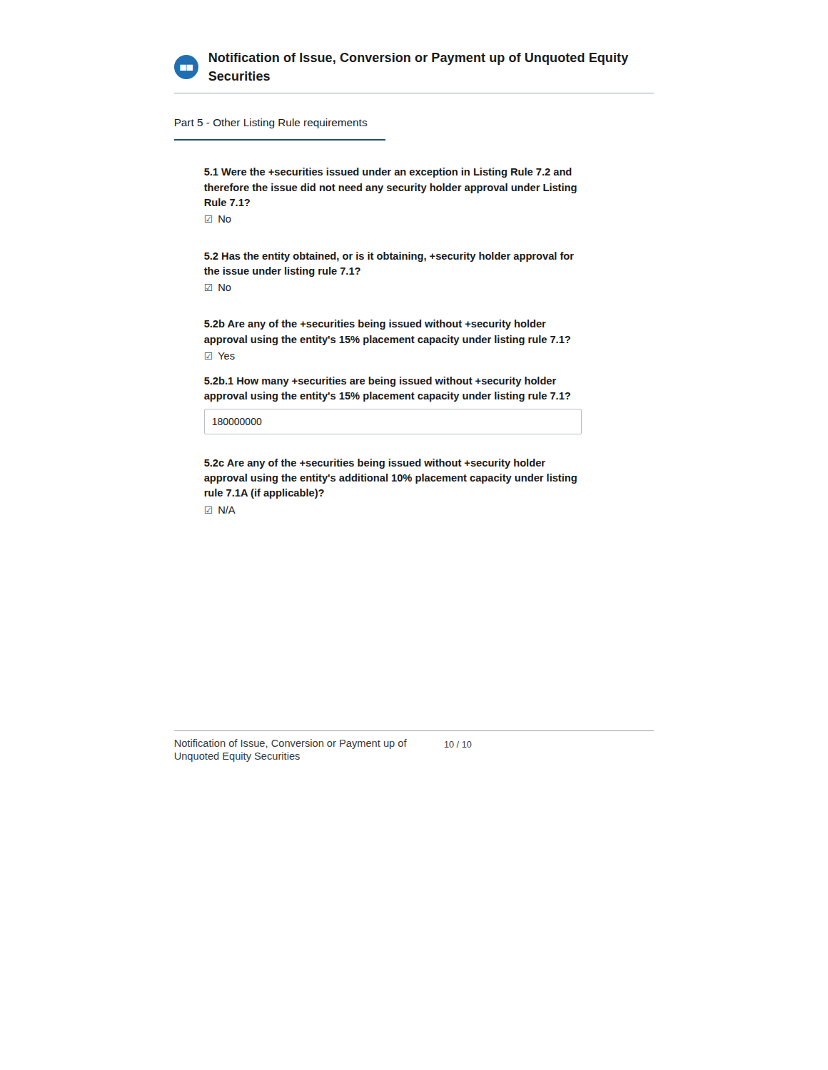■■
Notification of Issue, Conversion or Payment up of Unquoted Equity Securities
Part 5 - Other Listing Rule requirements
5.1 Were the +securities issued under an exception in Listing Rule 7.2 and therefore the issue did not need any security holder approval under Listing Rule 7.1?
☑No
5.2 Has the entity obtained, or is it obtaining, +security holder approval for the issue under listing rule 7.1?
☑No
5.2b Are any of the +securities being issued without +security holder approval using the entity's 15% placement capacity under listing rule 7.1?
☑Yes
5.2b.1 How many +securities are being issued without +security holder approval using the entity's 15% placement capacity under listing rule 7.1?
180000000
5.2c Are any of the +securities being issued without +security holder approval using the entity's additional 10% placement capacity under listing rule 7.1A (if applicable)?
☑N/A
Notification of Issue, Conversion or Payment up of Unquoted Equity Securities
10 / 10